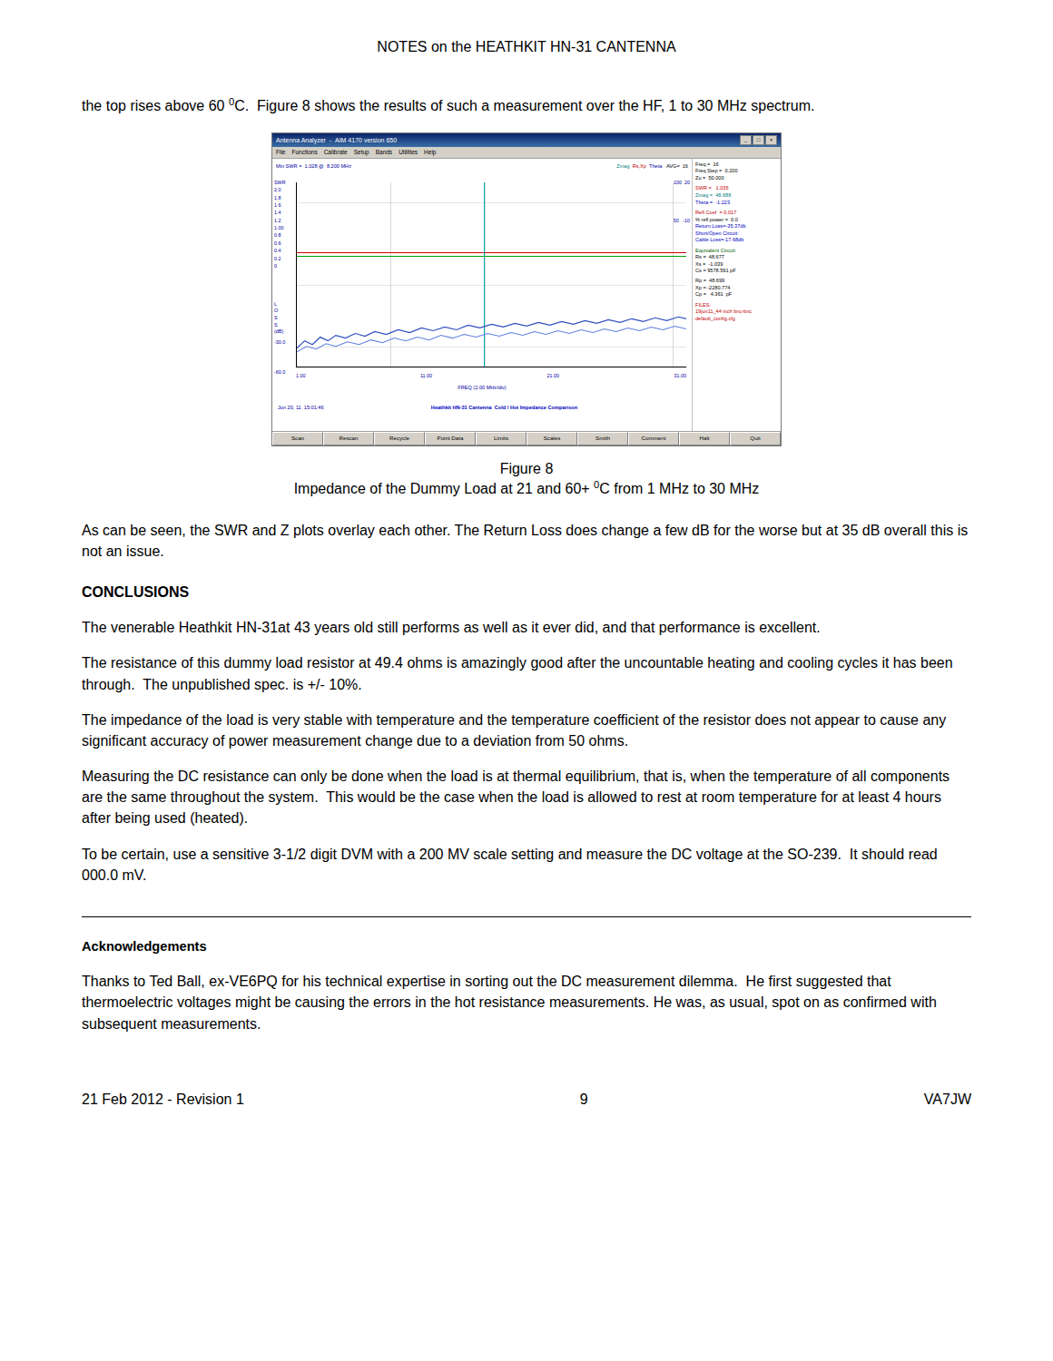NOTES on the HEATHKIT HN-31 CANTENNA
the top rises above 60 0C. Figure 8 shows the results of such a measurement over the HF, 1 to 30 MHz spectrum.
Antenna Analyzer - AIM 4170 version 650 _□×
File Functions Calibrate Setup Bands Utilities Help
Min SWR = 1.028 @ 8.200 MHz Zmag Rs,Xp Theta AVG= 16
SWR
2.0
1.8
1.6
1.4
1.2
1.00
0.8
0.6
0.4
0.2
0
100 20
50 -10
1.0011.0021.0031.00
FREQ (2.00 MHz/div)
L
O
S
S
(dB)
-30.0
-60.0
Jun 20, 11 15:01:46 Heathkit HN-31 Cantenna Cold / Hot Impedance Comparison
Freq = 16
Freq Step = 0.200
Zo = 50.000
SWR = 1.035
Zmag = 48.688
Theta = -1.223
Refl Coef = 0.017
% refl power = 0.0
Return Loss=-35.37db
Short/Open Circuit:
Cable Loss=-17.68db
Equivalent Circuit:
Rs = 48.677
Xs = -1.039
Cs = 9578.591 pF
Rp = 48.699
Xp = -2280.774
Cp = 4.361 pF
FILES:
19jun11_44 inch bnc-bnc
default_config.cfg
Scan
Rescan
Recycle
Point Data
Limits
Scales
Smith
Comment
Halt
Quit
Figure 8
Impedance of the Dummy Load at 21 and 60+ 0C from 1 MHz to 30 MHz
As can be seen, the SWR and Z plots overlay each other. The Return Loss does change a few dB for the worse but at 35 dB overall this is not an issue.
CONCLUSIONS
The venerable Heathkit HN-31at 43 years old still performs as well as it ever did, and that performance is excellent.
The resistance of this dummy load resistor at 49.4 ohms is amazingly good after the uncountable heating and cooling cycles it has been through. The unpublished spec. is +/- 10%.
The impedance of the load is very stable with temperature and the temperature coefficient of the resistor does not appear to cause any significant accuracy of power measurement change due to a deviation from 50 ohms.
Measuring the DC resistance can only be done when the load is at thermal equilibrium, that is, when the temperature of all components are the same throughout the system. This would be the case when the load is allowed to rest at room temperature for at least 4 hours after being used (heated).
To be certain, use a sensitive 3-1/2 digit DVM with a 200 MV scale setting and measure the DC voltage at the SO-239. It should read 000.0 mV.
Acknowledgements
Thanks to Ted Ball, ex-VE6PQ for his technical expertise in sorting out the DC measurement dilemma. He first suggested that thermoelectric voltages might be causing the errors in the hot resistance measurements. He was, as usual, spot on as confirmed with subsequent measurements.
21 Feb 2012 - Revision 1
9
VA7JW